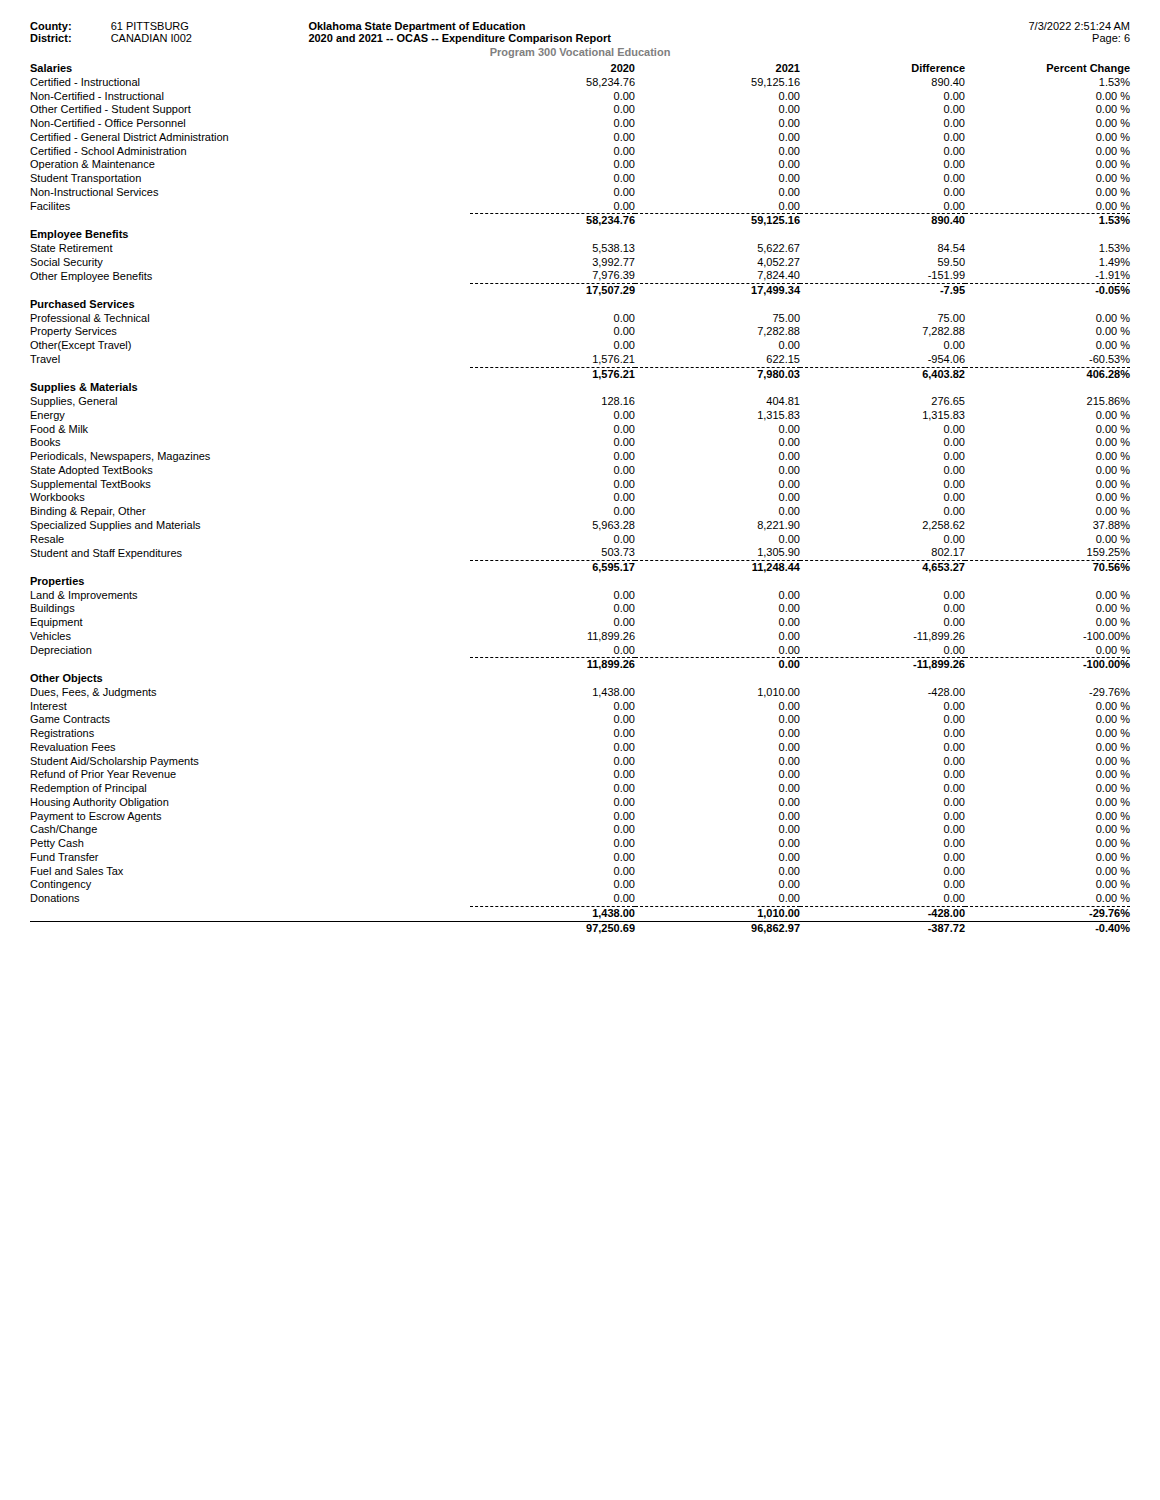| County: | 61 PITTSBURG | Oklahoma State Department of Education | 7/3/2022 2:51:24 AM |
| District: | CANADIAN I002 | 2020 and 2021 -- OCAS -- Expenditure Comparison Report | Page: 6 |
Program 300 Vocational Education
| Salaries | 2020 | 2021 | Difference | Percent Change |
| Certified - Instructional | 58,234.76 | 59,125.16 | 890.40 | 1.53% |
| Non-Certified - Instructional | 0.00 | 0.00 | 0.00 | 0.00 % |
| Other Certified - Student Support | 0.00 | 0.00 | 0.00 | 0.00 % |
| Non-Certified - Office Personnel | 0.00 | 0.00 | 0.00 | 0.00 % |
| Certified - General District Administration | 0.00 | 0.00 | 0.00 | 0.00 % |
| Certified - School Administration | 0.00 | 0.00 | 0.00 | 0.00 % |
| Operation & Maintenance | 0.00 | 0.00 | 0.00 | 0.00 % |
| Student Transportation | 0.00 | 0.00 | 0.00 | 0.00 % |
| Non-Instructional Services | 0.00 | 0.00 | 0.00 | 0.00 % |
| Facilites | 0.00 | 0.00 | 0.00 | 0.00 % |
| | 58,234.76 | 59,125.16 | 890.40 | 1.53% |
| Employee Benefits |
| State Retirement | 5,538.13 | 5,622.67 | 84.54 | 1.53% |
| Social Security | 3,992.77 | 4,052.27 | 59.50 | 1.49% |
| Other Employee Benefits | 7,976.39 | 7,824.40 | -151.99 | -1.91% |
| | 17,507.29 | 17,499.34 | -7.95 | -0.05% |
| Purchased Services |
| Professional & Technical | 0.00 | 75.00 | 75.00 | 0.00 % |
| Property Services | 0.00 | 7,282.88 | 7,282.88 | 0.00 % |
| Other(Except Travel) | 0.00 | 0.00 | 0.00 | 0.00 % |
| Travel | 1,576.21 | 622.15 | -954.06 | -60.53% |
| | 1,576.21 | 7,980.03 | 6,403.82 | 406.28% |
| Supplies & Materials |
| Supplies, General | 128.16 | 404.81 | 276.65 | 215.86% |
| Energy | 0.00 | 1,315.83 | 1,315.83 | 0.00 % |
| Food & Milk | 0.00 | 0.00 | 0.00 | 0.00 % |
| Books | 0.00 | 0.00 | 0.00 | 0.00 % |
| Periodicals, Newspapers, Magazines | 0.00 | 0.00 | 0.00 | 0.00 % |
| State Adopted TextBooks | 0.00 | 0.00 | 0.00 | 0.00 % |
| Supplemental TextBooks | 0.00 | 0.00 | 0.00 | 0.00 % |
| Workbooks | 0.00 | 0.00 | 0.00 | 0.00 % |
| Binding & Repair, Other | 0.00 | 0.00 | 0.00 | 0.00 % |
| Specialized Supplies and Materials | 5,963.28 | 8,221.90 | 2,258.62 | 37.88% |
| Resale | 0.00 | 0.00 | 0.00 | 0.00 % |
| Student and Staff Expenditures | 503.73 | 1,305.90 | 802.17 | 159.25% |
| | 6,595.17 | 11,248.44 | 4,653.27 | 70.56% |
| Properties |
| Land & Improvements | 0.00 | 0.00 | 0.00 | 0.00 % |
| Buildings | 0.00 | 0.00 | 0.00 | 0.00 % |
| Equipment | 0.00 | 0.00 | 0.00 | 0.00 % |
| Vehicles | 11,899.26 | 0.00 | -11,899.26 | -100.00% |
| Depreciation | 0.00 | 0.00 | 0.00 | 0.00 % |
| | 11,899.26 | 0.00 | -11,899.26 | -100.00% |
| Other Objects |
| Dues, Fees, & Judgments | 1,438.00 | 1,010.00 | -428.00 | -29.76% |
| Interest | 0.00 | 0.00 | 0.00 | 0.00 % |
| Game Contracts | 0.00 | 0.00 | 0.00 | 0.00 % |
| Registrations | 0.00 | 0.00 | 0.00 | 0.00 % |
| Revaluation Fees | 0.00 | 0.00 | 0.00 | 0.00 % |
| Student Aid/Scholarship Payments | 0.00 | 0.00 | 0.00 | 0.00 % |
| Refund of Prior Year Revenue | 0.00 | 0.00 | 0.00 | 0.00 % |
| Redemption of Principal | 0.00 | 0.00 | 0.00 | 0.00 % |
| Housing Authority Obligation | 0.00 | 0.00 | 0.00 | 0.00 % |
| Payment to Escrow Agents | 0.00 | 0.00 | 0.00 | 0.00 % |
| Cash/Change | 0.00 | 0.00 | 0.00 | 0.00 % |
| Petty Cash | 0.00 | 0.00 | 0.00 | 0.00 % |
| Fund Transfer | 0.00 | 0.00 | 0.00 | 0.00 % |
| Fuel and Sales Tax | 0.00 | 0.00 | 0.00 | 0.00 % |
| Contingency | 0.00 | 0.00 | 0.00 | 0.00 % |
| Donations | 0.00 | 0.00 | 0.00 | 0.00 % |
| | 1,438.00 | 1,010.00 | -428.00 | -29.76% |
| | 97,250.69 | 96,862.97 | -387.72 | -0.40% |